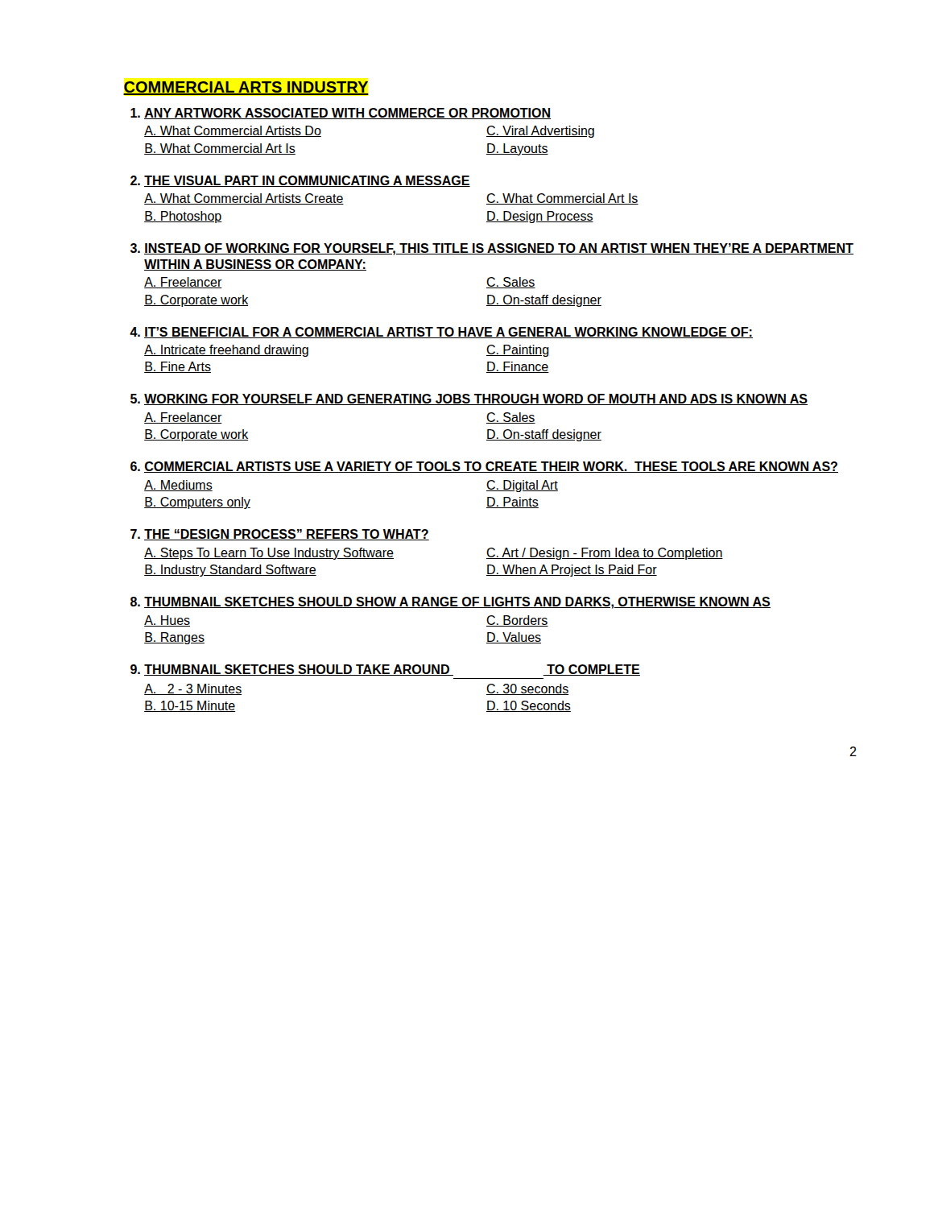COMMERCIAL ARTS INDUSTRY
ANY ARTWORK ASSOCIATED WITH COMMERCE OR PROMOTION
| A. What Commercial Artists Do | C. Viral Advertising |
| B. What Commercial Art Is | D. Layouts |
THE VISUAL PART IN COMMUNICATING A MESSAGE
| A. What Commercial Artists Create | C. What Commercial Art Is |
| B. Photoshop | D. Design Process |
INSTEAD OF WORKING FOR YOURSELF, THIS TITLE IS ASSIGNED TO AN ARTIST WHEN THEY’RE A DEPARTMENT WITHIN A BUSINESS OR COMPANY:
| A. Freelancer | C. Sales |
| B. Corporate work | D. On-staff designer |
IT’S BENEFICIAL FOR A COMMERCIAL ARTIST TO HAVE A GENERAL WORKING KNOWLEDGE OF:
| A. Intricate freehand drawing | C. Painting |
| B. Fine Arts | D. Finance |
WORKING FOR YOURSELF AND GENERATING JOBS THROUGH WORD OF MOUTH AND ADS IS KNOWN AS
| A. Freelancer | C. Sales |
| B. Corporate work | D. On-staff designer |
COMMERCIAL ARTISTS USE A VARIETY OF TOOLS TO CREATE THEIR WORK. THESE TOOLS ARE KNOWN AS?
| A. Mediums | C. Digital Art |
| B. Computers only | D. Paints |
THE “DESIGN PROCESS” REFERS TO WHAT?
| A. Steps To Learn To Use Industry Software | C. Art / Design - From Idea to Completion |
| B. Industry Standard Software | D. When A Project Is Paid For |
THUMBNAIL SKETCHES SHOULD SHOW A RANGE OF LIGHTS AND DARKS, OTHERWISE KNOWN AS
| A. Hues | C. Borders |
| B. Ranges | D. Values |
THUMBNAIL SKETCHES SHOULD TAKE AROUND TO COMPLETE
| A. 2 - 3 Minutes | C. 30 seconds |
| B. 10-15 Minute | D. 10 Seconds |
2